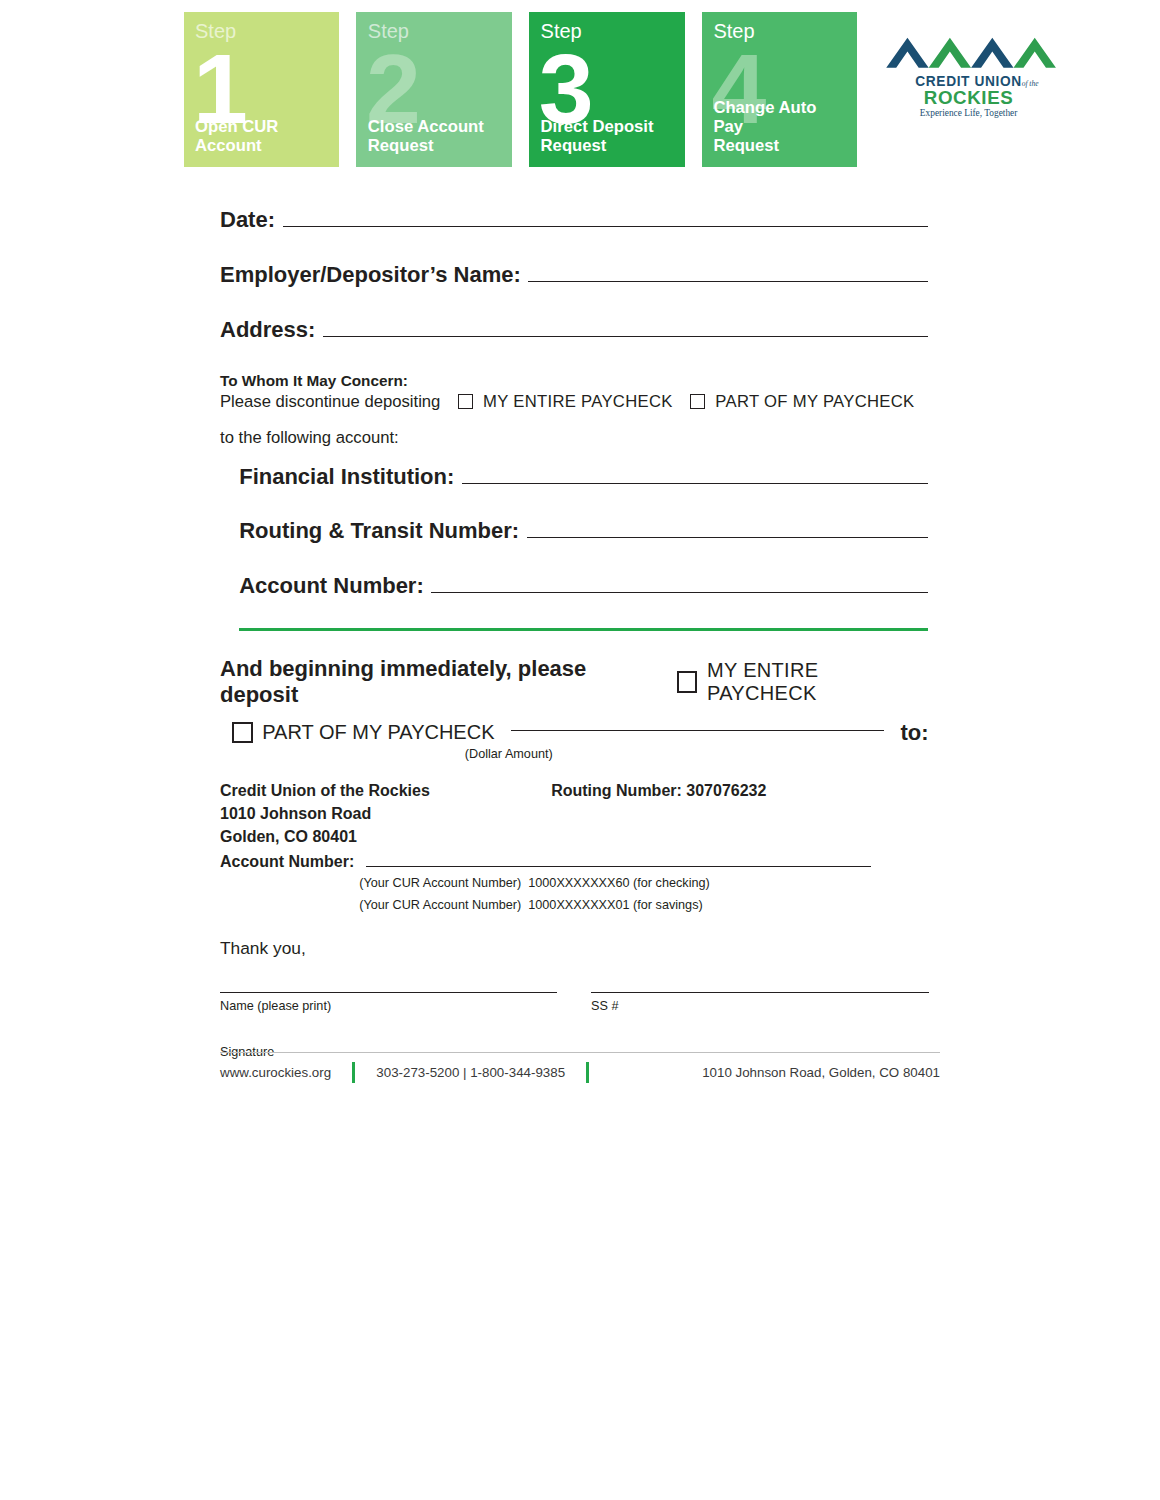Step
1
Open CUR
Account
Step
2
Close Account
Request
Step
3
Direct Deposit
Request
Step
4
Change Auto Pay
Request
Credit Union of the Rockies CREDIT UNION of the ROCKIES Experience Life, Together
Date:
Employer/Depositor’s Name:
Address:
To Whom It May Concern:
Please discontinue depositing MY ENTIRE PAYCHECK PART OF MY PAYCHECK
to the following account:
Financial Institution:
Routing & Transit Number:
Account Number:
And beginning immediately, please deposit MY ENTIRE PAYCHECK
PART OF MY PAYCHECK to:
(Dollar Amount)
Routing Number: 307076232
Credit Union of the Rockies
1010 Johnson Road
Golden, CO 80401
Account Number:
(Your CUR Account Number) 1000XXXXXXX60 (for checking)
(Your CUR Account Number) 1000XXXXXXX01 (for savings)
Thank you,
Name (please print)
SS #
Signature
www.curockies.org 303-273-5200 | 1-800-344-9385 1010 Johnson Road, Golden, CO 80401